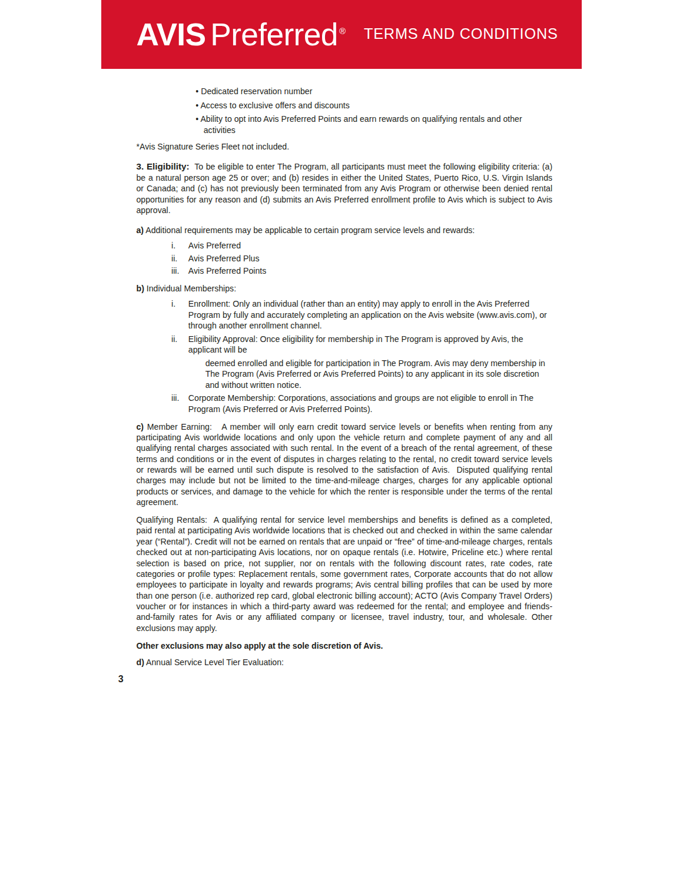AVIS Preferred®
TERMS AND CONDITIONS
• Dedicated reservation number
• Access to exclusive offers and discounts
• Ability to opt into Avis Preferred Points and earn rewards on qualifying rentals and other activities
*Avis Signature Series Fleet not included.
3. Eligibility: To be eligible to enter The Program, all participants must meet the following eligibility criteria: (a) be a natural person age 25 or over; and (b) resides in either the United States, Puerto Rico, U.S. Virgin Islands or Canada; and (c) has not previously been terminated from any Avis Program or otherwise been denied rental opportunities for any reason and (d) submits an Avis Preferred enrollment profile to Avis which is subject to Avis approval.
a) Additional requirements may be applicable to certain program service levels and rewards:
i. Avis Preferred
ii. Avis Preferred Plus
iii. Avis Preferred Points
b) Individual Memberships:
i. Enrollment: Only an individual (rather than an entity) may apply to enroll in the Avis Preferred Program by fully and accurately completing an application on the Avis website (www.avis.com), or through another enrollment channel.
ii. Eligibility Approval: Once eligibility for membership in The Program is approved by Avis, the applicant will be
deemed enrolled and eligible for participation in The Program. Avis may deny membership in The Program (Avis Preferred or Avis Preferred Points) to any applicant in its sole discretion and without written notice.
iii. Corporate Membership: Corporations, associations and groups are not eligible to enroll in The Program (Avis Preferred or Avis Preferred Points).
c) Member Earning: A member will only earn credit toward service levels or benefits when renting from any participating Avis worldwide locations and only upon the vehicle return and complete payment of any and all qualifying rental charges associated with such rental. In the event of a breach of the rental agreement, of these terms and conditions or in the event of disputes in charges relating to the rental, no credit toward service levels or rewards will be earned until such dispute is resolved to the satisfaction of Avis. Disputed qualifying rental charges may include but not be limited to the time-and-mileage charges, charges for any applicable optional products or services, and damage to the vehicle for which the renter is responsible under the terms of the rental agreement.
Qualifying Rentals: A qualifying rental for service level memberships and benefits is defined as a completed, paid rental at participating Avis worldwide locations that is checked out and checked in within the same calendar year (“Rental”). Credit will not be earned on rentals that are unpaid or “free” of time-and-mileage charges, rentals checked out at non-participating Avis locations, nor on opaque rentals (i.e. Hotwire, Priceline etc.) where rental selection is based on price, not supplier, nor on rentals with the following discount rates, rate codes, rate categories or profile types: Replacement rentals, some government rates, Corporate accounts that do not allow employees to participate in loyalty and rewards programs; Avis central billing profiles that can be used by more than one person (i.e. authorized rep card, global electronic billing account); ACTO (Avis Company Travel Orders) voucher or for instances in which a third-party award was redeemed for the rental; and employee and friends-and-family rates for Avis or any affiliated company or licensee, travel industry, tour, and wholesale. Other exclusions may apply.
Other exclusions may also apply at the sole discretion of Avis.
d) Annual Service Level Tier Evaluation:
3